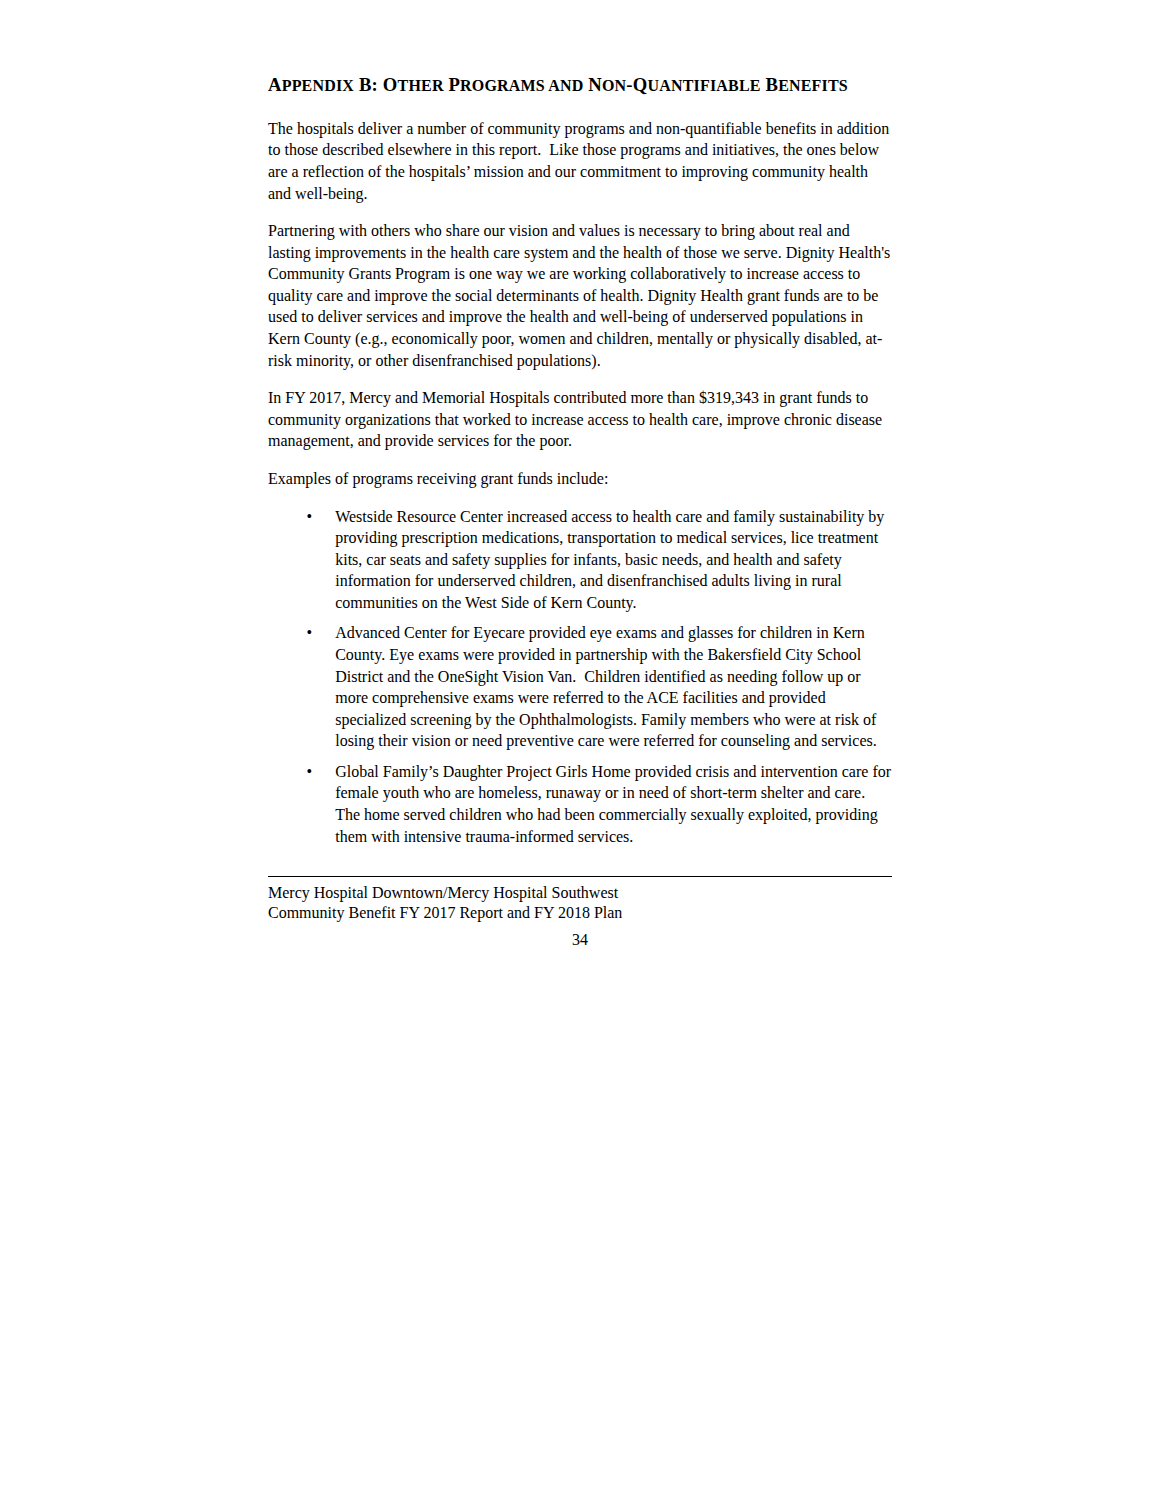Appendix B: Other Programs and Non-Quantifiable Benefits
The hospitals deliver a number of community programs and non-quantifiable benefits in addition to those described elsewhere in this report. Like those programs and initiatives, the ones below are a reflection of the hospitals’ mission and our commitment to improving community health and well-being.
Partnering with others who share our vision and values is necessary to bring about real and lasting improvements in the health care system and the health of those we serve. Dignity Health's Community Grants Program is one way we are working collaboratively to increase access to quality care and improve the social determinants of health. Dignity Health grant funds are to be used to deliver services and improve the health and well-being of underserved populations in Kern County (e.g., economically poor, women and children, mentally or physically disabled, at-risk minority, or other disenfranchised populations).
In FY 2017, Mercy and Memorial Hospitals contributed more than $319,343 in grant funds to community organizations that worked to increase access to health care, improve chronic disease management, and provide services for the poor.
Examples of programs receiving grant funds include:
Westside Resource Center increased access to health care and family sustainability by providing prescription medications, transportation to medical services, lice treatment kits, car seats and safety supplies for infants, basic needs, and health and safety information for underserved children, and disenfranchised adults living in rural communities on the West Side of Kern County.
Advanced Center for Eyecare provided eye exams and glasses for children in Kern County. Eye exams were provided in partnership with the Bakersfield City School District and the OneSight Vision Van. Children identified as needing follow up or more comprehensive exams were referred to the ACE facilities and provided specialized screening by the Ophthalmologists. Family members who were at risk of losing their vision or need preventive care were referred for counseling and services.
Global Family’s Daughter Project Girls Home provided crisis and intervention care for female youth who are homeless, runaway or in need of short-term shelter and care. The home served children who had been commercially sexually exploited, providing them with intensive trauma-informed services.
Mercy Hospital Downtown/Mercy Hospital Southwest
Community Benefit FY 2017 Report and FY 2018 Plan
34